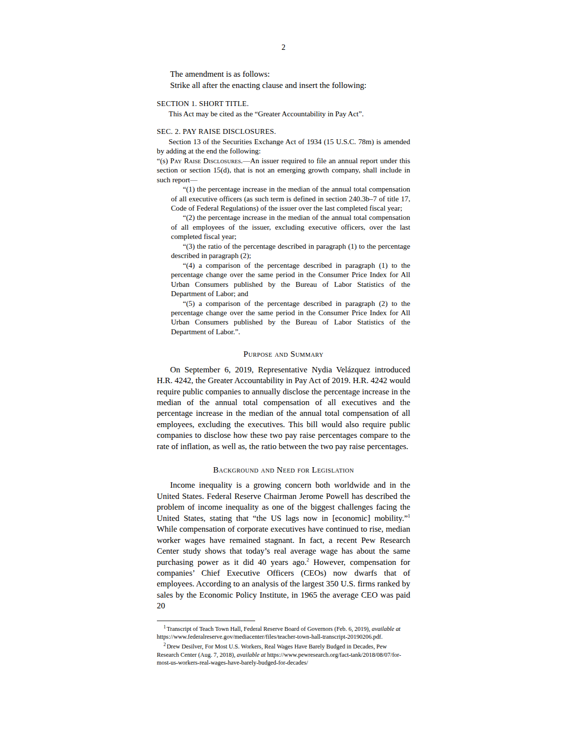2
The amendment is as follows:
Strike all after the enacting clause and insert the following:
SECTION 1. SHORT TITLE.
This Act may be cited as the “Greater Accountability in Pay Act”.
SEC. 2. PAY RAISE DISCLOSURES.
Section 13 of the Securities Exchange Act of 1934 (15 U.S.C. 78m) is amended by adding at the end the following:
“(s) Pay Raise Disclosures.—An issuer required to file an annual report under this section or section 15(d), that is not an emerging growth company, shall include in such report—
“(1) the percentage increase in the median of the annual total compensation of all executive officers (as such term is defined in section 240.3b–7 of title 17, Code of Federal Regulations) of the issuer over the last completed fiscal year;
“(2) the percentage increase in the median of the annual total compensation of all employees of the issuer, excluding executive officers, over the last completed fiscal year;
“(3) the ratio of the percentage described in paragraph (1) to the percentage described in paragraph (2);
“(4) a comparison of the percentage described in paragraph (1) to the percentage change over the same period in the Consumer Price Index for All Urban Consumers published by the Bureau of Labor Statistics of the Department of Labor; and
“(5) a comparison of the percentage described in paragraph (2) to the percentage change over the same period in the Consumer Price Index for All Urban Consumers published by the Bureau of Labor Statistics of the Department of Labor.”.
Purpose and Summary
On September 6, 2019, Representative Nydia Velázquez introduced H.R. 4242, the Greater Accountability in Pay Act of 2019. H.R. 4242 would require public companies to annually disclose the percentage increase in the median of the annual total compensation of all executives and the percentage increase in the median of the annual total compensation of all employees, excluding the executives. This bill would also require public companies to disclose how these two pay raise percentages compare to the rate of inflation, as well as, the ratio between the two pay raise percentages.
Background and Need for Legislation
Income inequality is a growing concern both worldwide and in the United States. Federal Reserve Chairman Jerome Powell has described the problem of income inequality as one of the biggest challenges facing the United States, stating that “the US lags now in [economic] mobility.”1 While compensation of corporate executives have continued to rise, median worker wages have remained stagnant. In fact, a recent Pew Research Center study shows that today’s real average wage has about the same purchasing power as it did 40 years ago.2 However, compensation for companies’ Chief Executive Officers (CEOs) now dwarfs that of employees. According to an analysis of the largest 350 U.S. firms ranked by sales by the Economic Policy Institute, in 1965 the average CEO was paid 20
1 Transcript of Teach Town Hall, Federal Reserve Board of Governors (Feb. 6, 2019), available at https://www.federalreserve.gov/mediacenter/files/teacher-town-hall-transcript-20190206.pdf.
2 Drew Desilver, For Most U.S. Workers, Real Wages Have Barely Budged in Decades, Pew Research Center (Aug. 7, 2018), available at https://www.pewresearch.org/fact-tank/2018/08/07/for-most-us-workers-real-wages-have-barely-budged-for-decades/